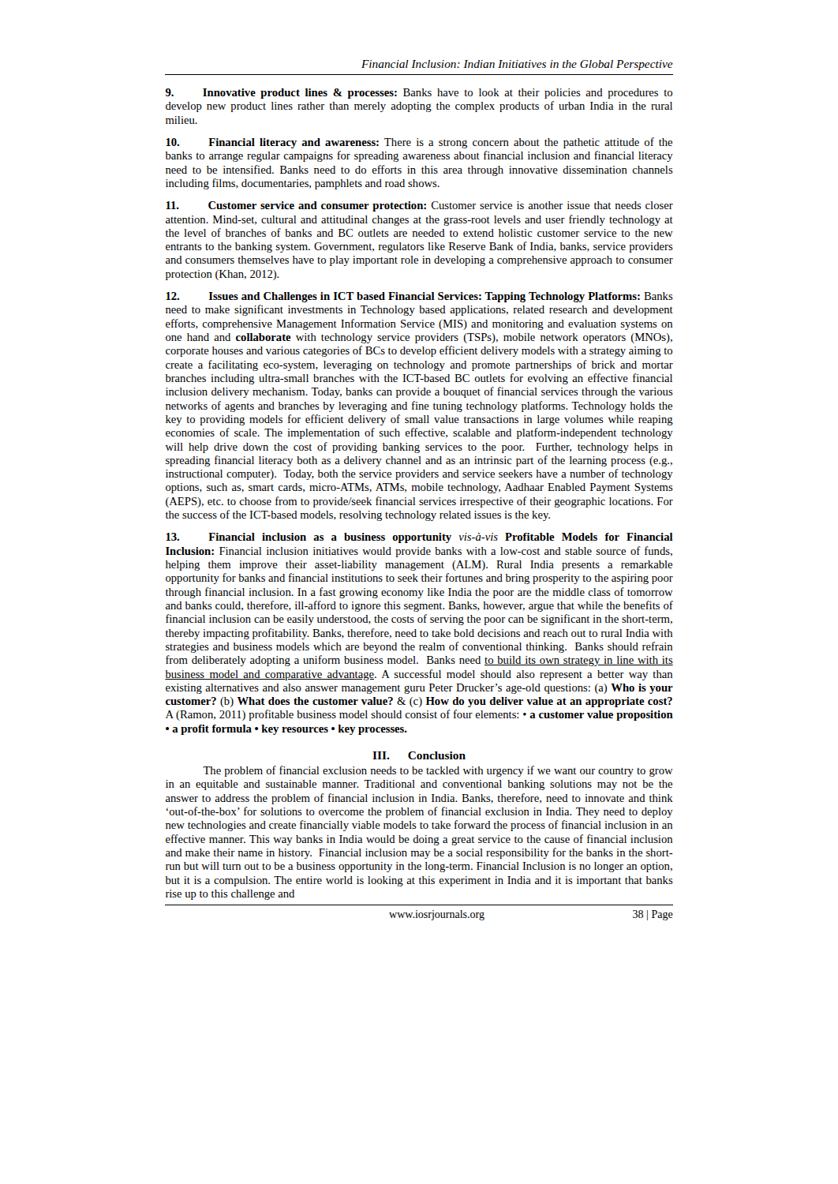Financial Inclusion: Indian Initiatives in the Global Perspective
9. Innovative product lines & processes: Banks have to look at their policies and procedures to develop new product lines rather than merely adopting the complex products of urban India in the rural milieu.
10. Financial literacy and awareness: There is a strong concern about the pathetic attitude of the banks to arrange regular campaigns for spreading awareness about financial inclusion and financial literacy need to be intensified. Banks need to do efforts in this area through innovative dissemination channels including films, documentaries, pamphlets and road shows.
11. Customer service and consumer protection: Customer service is another issue that needs closer attention. Mind-set, cultural and attitudinal changes at the grass-root levels and user friendly technology at the level of branches of banks and BC outlets are needed to extend holistic customer service to the new entrants to the banking system. Government, regulators like Reserve Bank of India, banks, service providers and consumers themselves have to play important role in developing a comprehensive approach to consumer protection (Khan, 2012).
12. Issues and Challenges in ICT based Financial Services: Tapping Technology Platforms: Banks need to make significant investments in Technology based applications, related research and development efforts, comprehensive Management Information Service (MIS) and monitoring and evaluation systems on one hand and collaborate with technology service providers (TSPs), mobile network operators (MNOs), corporate houses and various categories of BCs to develop efficient delivery models with a strategy aiming to create a facilitating eco-system, leveraging on technology and promote partnerships of brick and mortar branches including ultra-small branches with the ICT-based BC outlets for evolving an effective financial inclusion delivery mechanism. Today, banks can provide a bouquet of financial services through the various networks of agents and branches by leveraging and fine tuning technology platforms. Technology holds the key to providing models for efficient delivery of small value transactions in large volumes while reaping economies of scale. The implementation of such effective, scalable and platform-independent technology will help drive down the cost of providing banking services to the poor. Further, technology helps in spreading financial literacy both as a delivery channel and as an intrinsic part of the learning process (e.g., instructional computer). Today, both the service providers and service seekers have a number of technology options, such as, smart cards, micro-ATMs, ATMs, mobile technology, Aadhaar Enabled Payment Systems (AEPS), etc. to choose from to provide/seek financial services irrespective of their geographic locations. For the success of the ICT-based models, resolving technology related issues is the key.
13. Financial inclusion as a business opportunity vis-à-vis Profitable Models for Financial Inclusion: Financial inclusion initiatives would provide banks with a low-cost and stable source of funds, helping them improve their asset-liability management (ALM). Rural India presents a remarkable opportunity for banks and financial institutions to seek their fortunes and bring prosperity to the aspiring poor through financial inclusion. In a fast growing economy like India the poor are the middle class of tomorrow and banks could, therefore, ill-afford to ignore this segment. Banks, however, argue that while the benefits of financial inclusion can be easily understood, the costs of serving the poor can be significant in the short-term, thereby impacting profitability. Banks, therefore, need to take bold decisions and reach out to rural India with strategies and business models which are beyond the realm of conventional thinking. Banks should refrain from deliberately adopting a uniform business model. Banks need to build its own strategy in line with its business model and comparative advantage. A successful model should also represent a better way than existing alternatives and also answer management guru Peter Drucker’s age-old questions: (a) Who is your customer? (b) What does the customer value? & (c) How do you deliver value at an appropriate cost? A (Ramon, 2011) profitable business model should consist of four elements: • a customer value proposition • a profit formula • key resources • key processes.
III. Conclusion
The problem of financial exclusion needs to be tackled with urgency if we want our country to grow in an equitable and sustainable manner. Traditional and conventional banking solutions may not be the answer to address the problem of financial inclusion in India. Banks, therefore, need to innovate and think ‘out-of-the-box’ for solutions to overcome the problem of financial exclusion in India. They need to deploy new technologies and create financially viable models to take forward the process of financial inclusion in an effective manner. This way banks in India would be doing a great service to the cause of financial inclusion and make their name in history. Financial inclusion may be a social responsibility for the banks in the short-run but will turn out to be a business opportunity in the long-term. Financial Inclusion is no longer an option, but it is a compulsion. The entire world is looking at this experiment in India and it is important that banks rise up to this challenge and
www.iosrjournals.org
38 | Page